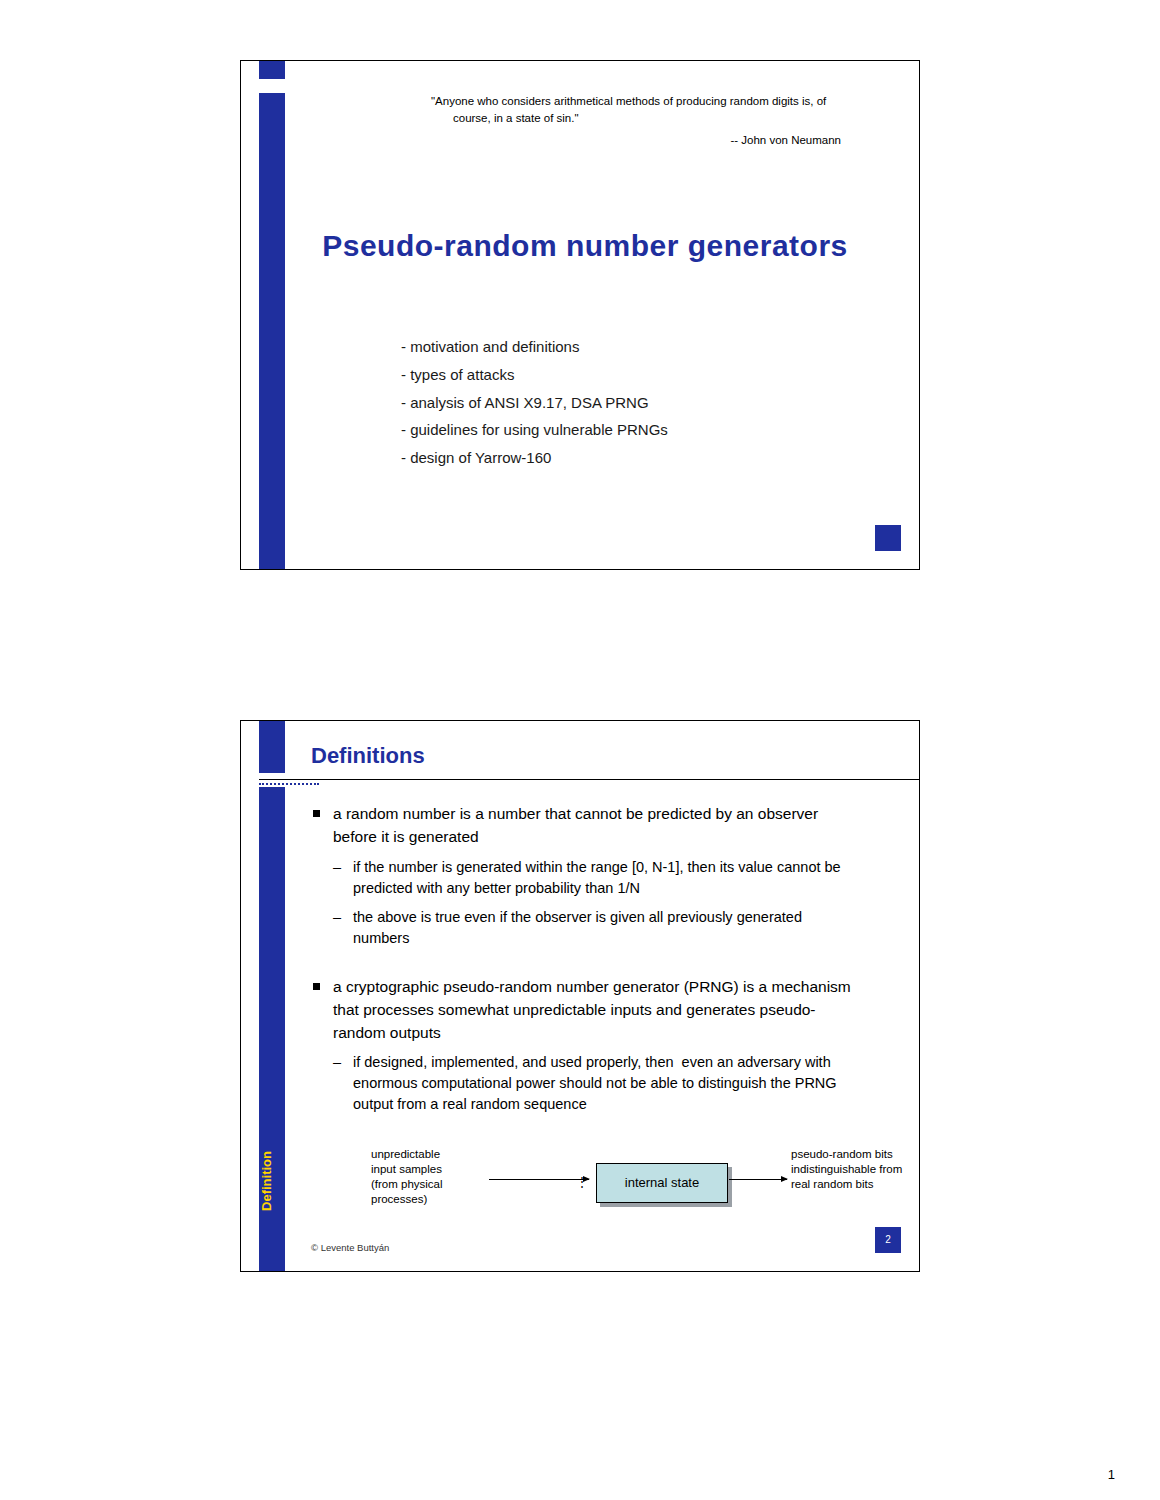"Anyone who considers arithmetical methods of producing random digits is, of course, in a state of sin." -- John von Neumann
Pseudo-random number generators
motivation and definitions
types of attacks
analysis of ANSI X9.17, DSA PRNG
guidelines for using vulnerable PRNGs
design of Yarrow-160
Definitions
a random number is a number that cannot be predicted by an observer before it is generated
if the number is generated within the range [0, N-1], then its value cannot be predicted with any better probability than 1/N
the above is true even if the observer is given all previously generated numbers
a cryptographic pseudo-random number generator (PRNG) is a mechanism that processes somewhat unpredictable inputs and generates pseudo-random outputs
if designed, implemented, and used properly, then even an adversary with enormous computational power should not be able to distinguish the PRNG output from a real random sequence
unpredictable
input samples
(from physical
processes)
⋮
internal state
pseudo-random bits
indistinguishable from
real random bits
© Levente Buttyán
Definition
2
1